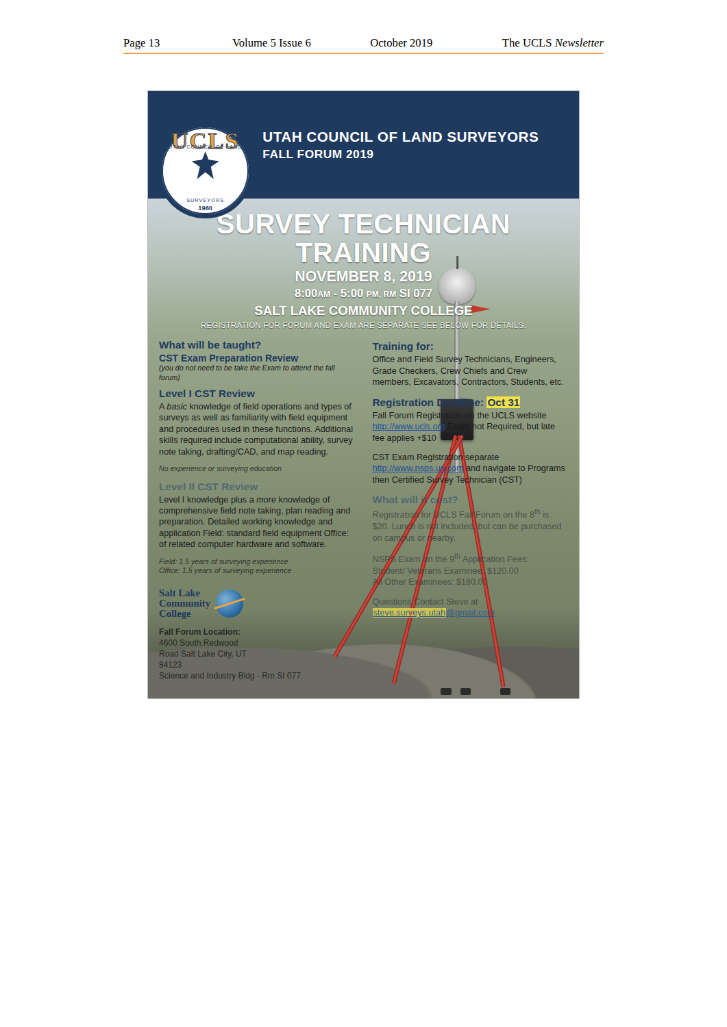Page 13
Volume 5 Issue 6
October 2019
The UCLS Newsletter
UCLS
UTAH COUNCIL OF LAND
SURVEYORS
1960
UTAH COUNCIL OF LAND SURVEYORS
FALL FORUM 2019
SURVEY TECHNICIAN TRAINING
NOVEMBER 8, 2019
8:00AM - 5:00 PM, RM SI 077
SALT LAKE COMMUNITY COLLEGE
REGISTRATION FOR FORUM AND EXAM ARE SEPARATE SEE BELOW FOR DETAILS.
What will be taught?
CST Exam Preparation Review
(you do not need to be take the Exam to attend the fall forum)
Level I CST Review
A basic knowledge of field operations and types of surveys as well as familiarity with field equipment and procedures used in these functions. Additional skills required include computational ability, survey note taking, drafting/CAD, and map reading.
No experience or surveying education
Level II CST Review
Level I knowledge plus a more knowledge of comprehensive field note taking, plan reading and preparation. Detailed working knowledge and application Field: standard field equipment Office: of related computer hardware and software.
Field: 1.5 years of surveying experience
Office: 1.5 years of surveying experience
Salt Lake
Community
College
Fall Forum Location:
4600 South Redwood
Road Salt Lake City, UT
84123
Science and Industry Bldg - Rm SI 077
Training for:
Office and Field Survey Technicians, Engineers, Grade Checkers, Crew Chiefs and Crew members, Excavators, Contractors, Students, etc.
Registration Deadline: Oct 31
Fall Forum Registration on the UCLS website http://www.ucls.org Exam not Required, but late fee applies +$10
CST Exam Registration separate http://www.nsps.us.com and navigate to Programs then Certified Survey Technician (CST)
What will it cost?
Registration for UCLS Fall Forum on the 8th is $20. Lunch is not included, but can be purchased on campus or nearby.
NSPS Exam on the 9th Application Fees:
Student/ Veterans Examinee: $120.00
All Other Examinees: $180.00
Questions Contact Steve at steve.surveys.utah@gmail.com